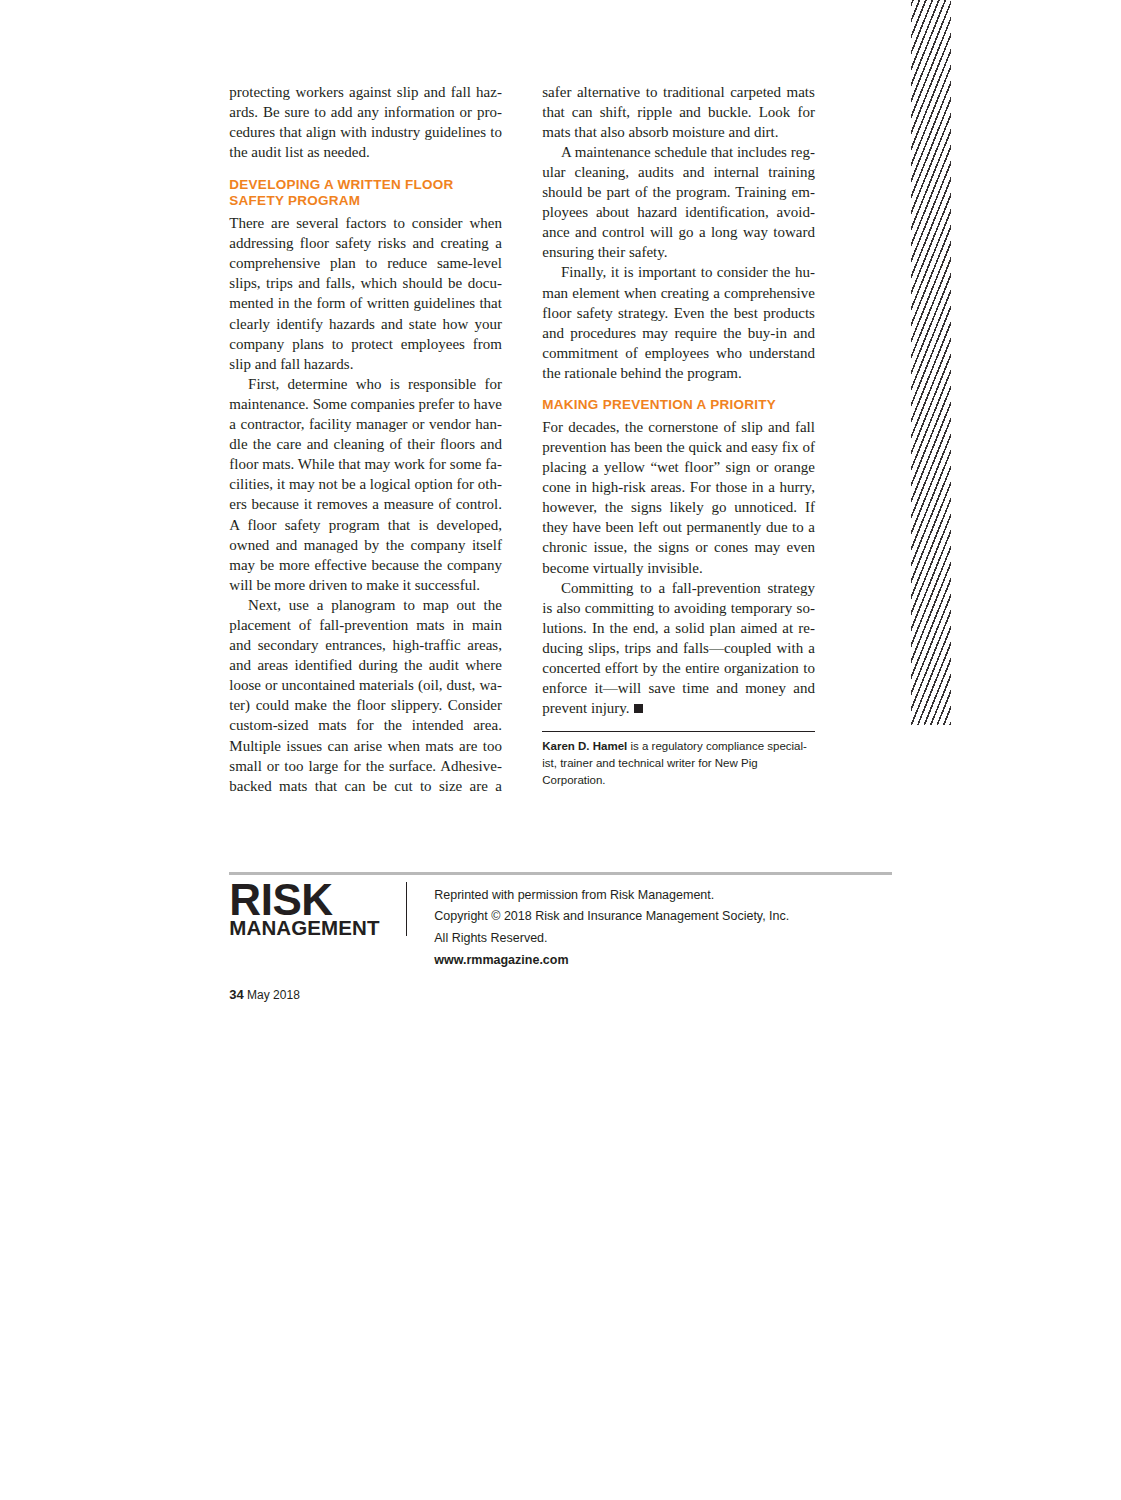protecting workers against slip and fall hazards. Be sure to add any information or procedures that align with industry guidelines to the audit list as needed.
Developing a Written Floor Safety Program
There are several factors to consider when addressing floor safety risks and creating a comprehensive plan to reduce same-level slips, trips and falls, which should be documented in the form of written guidelines that clearly identify hazards and state how your company plans to protect employees from slip and fall hazards.
First, determine who is responsible for maintenance. Some companies prefer to have a contractor, facility manager or vendor handle the care and cleaning of their floors and floor mats. While that may work for some facilities, it may not be a logical option for others because it removes a measure of control. A floor safety program that is developed, owned and managed by the company itself may be more effective because the company will be more driven to make it successful.
Next, use a planogram to map out the placement of fall-prevention mats in main and secondary entrances, high-traffic areas, and areas identified during the audit where loose or uncontained materials (oil, dust, water) could make the floor slippery. Consider custom-sized mats for the intended area. Multiple issues can arise when mats are too small or too large for the surface. Adhesive-backed mats that can be cut to size are a safer alternative to traditional carpeted mats that can shift, ripple and buckle. Look for mats that also absorb moisture and dirt.
A maintenance schedule that includes regular cleaning, audits and internal training should be part of the program. Training employees about hazard identification, avoidance and control will go a long way toward ensuring their safety.
Finally, it is important to consider the human element when creating a comprehensive floor safety strategy. Even the best products and procedures may require the buy-in and commitment of employees who understand the rationale behind the program.
Making Prevention a Priority
For decades, the cornerstone of slip and fall prevention has been the quick and easy fix of placing a yellow “wet floor” sign or orange cone in high-risk areas. For those in a hurry, however, the signs likely go unnoticed. If they have been left out permanently due to a chronic issue, the signs or cones may even become virtually invisible.
Committing to a fall-prevention strategy is also committing to avoiding temporary solutions. In the end, a solid plan aimed at reducing slips, trips and falls—coupled with a concerted effort by the entire organization to enforce it—will save time and money and prevent injury.
Karen D. Hamel is a regulatory compliance specialist, trainer and technical writer for New Pig Corporation.
RISK MANAGEMENT
Reprinted with permission from Risk Management.
Copyright © 2018 Risk and Insurance Management Society, Inc.
All Rights Reserved.
www.rmmagazine.com
34 May 2018